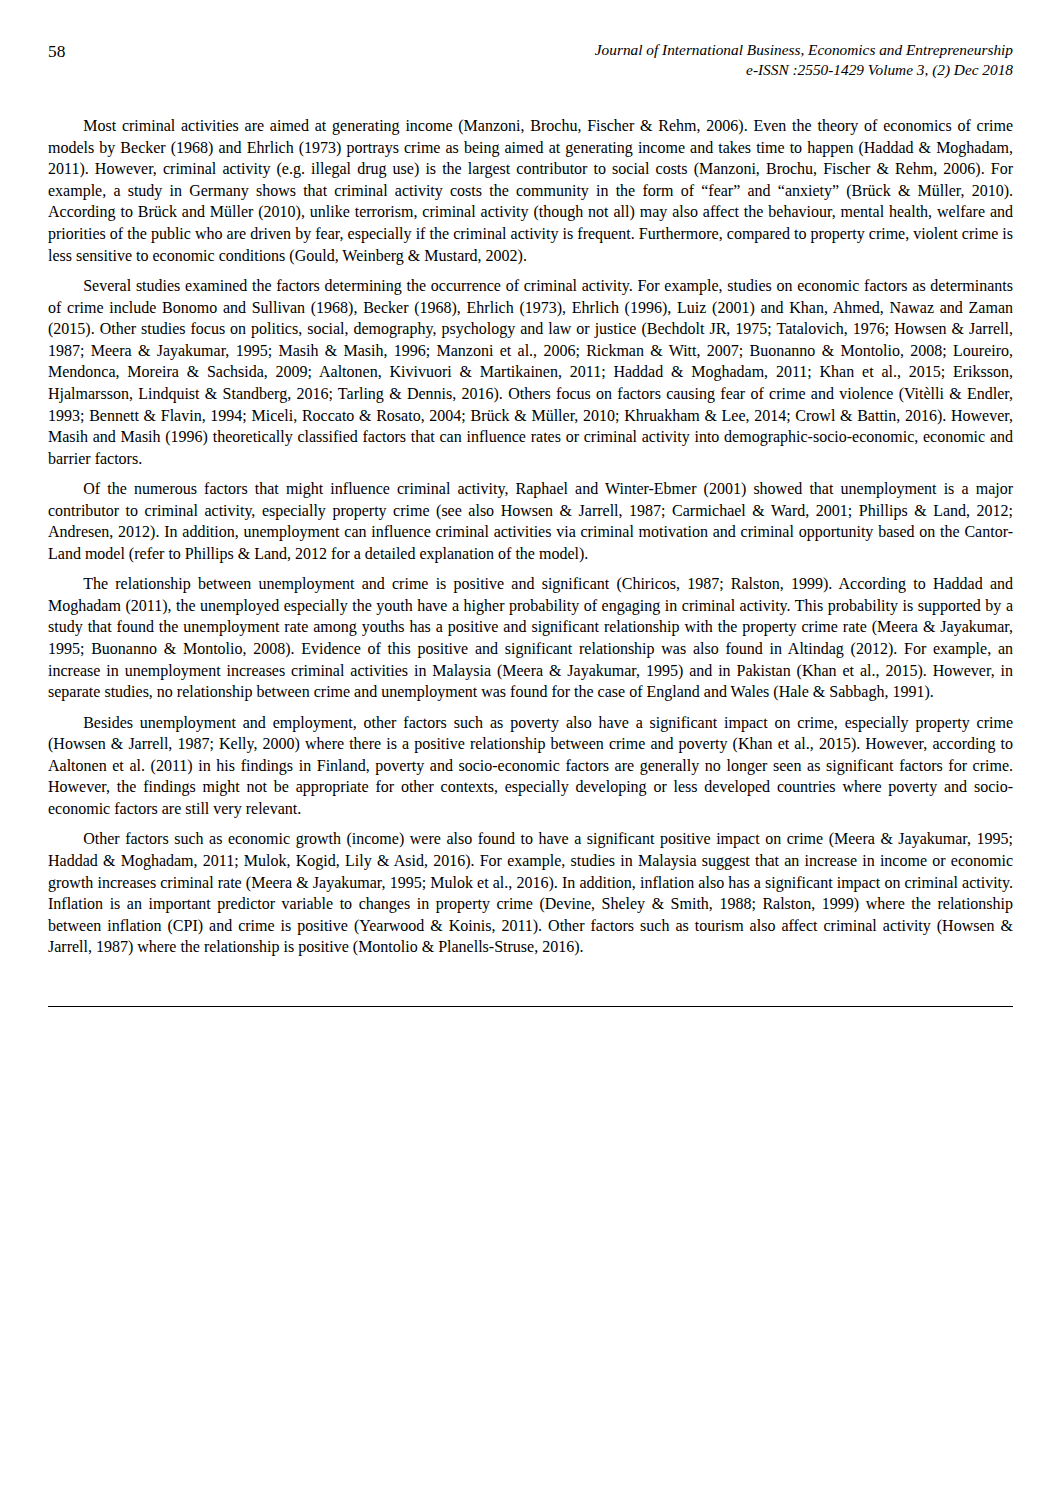58
Journal of International Business, Economics and Entrepreneurship
e-ISSN :2550-1429 Volume 3, (2) Dec 2018
Most criminal activities are aimed at generating income (Manzoni, Brochu, Fischer & Rehm, 2006). Even the theory of economics of crime models by Becker (1968) and Ehrlich (1973) portrays crime as being aimed at generating income and takes time to happen (Haddad & Moghadam, 2011). However, criminal activity (e.g. illegal drug use) is the largest contributor to social costs (Manzoni, Brochu, Fischer & Rehm, 2006). For example, a study in Germany shows that criminal activity costs the community in the form of “fear” and “anxiety” (Brück & Müller, 2010). According to Brück and Müller (2010), unlike terrorism, criminal activity (though not all) may also affect the behaviour, mental health, welfare and priorities of the public who are driven by fear, especially if the criminal activity is frequent. Furthermore, compared to property crime, violent crime is less sensitive to economic conditions (Gould, Weinberg & Mustard, 2002).
Several studies examined the factors determining the occurrence of criminal activity. For example, studies on economic factors as determinants of crime include Bonomo and Sullivan (1968), Becker (1968), Ehrlich (1973), Ehrlich (1996), Luiz (2001) and Khan, Ahmed, Nawaz and Zaman (2015). Other studies focus on politics, social, demography, psychology and law or justice (Bechdolt JR, 1975; Tatalovich, 1976; Howsen & Jarrell, 1987; Meera & Jayakumar, 1995; Masih & Masih, 1996; Manzoni et al., 2006; Rickman & Witt, 2007; Buonanno & Montolio, 2008; Loureiro, Mendonca, Moreira & Sachsida, 2009; Aaltonen, Kivivuori & Martikainen, 2011; Haddad & Moghadam, 2011; Khan et al., 2015; Eriksson, Hjalmarsson, Lindquist & Standberg, 2016; Tarling & Dennis, 2016). Others focus on factors causing fear of crime and violence (Vitèlli & Endler, 1993; Bennett & Flavin, 1994; Miceli, Roccato & Rosato, 2004; Brück & Müller, 2010; Khruakham & Lee, 2014; Crowl & Battin, 2016). However, Masih and Masih (1996) theoretically classified factors that can influence rates or criminal activity into demographic-socio-economic, economic and barrier factors.
Of the numerous factors that might influence criminal activity, Raphael and Winter-Ebmer (2001) showed that unemployment is a major contributor to criminal activity, especially property crime (see also Howsen & Jarrell, 1987; Carmichael & Ward, 2001; Phillips & Land, 2012; Andresen, 2012). In addition, unemployment can influence criminal activities via criminal motivation and criminal opportunity based on the Cantor-Land model (refer to Phillips & Land, 2012 for a detailed explanation of the model).
The relationship between unemployment and crime is positive and significant (Chiricos, 1987; Ralston, 1999). According to Haddad and Moghadam (2011), the unemployed especially the youth have a higher probability of engaging in criminal activity. This probability is supported by a study that found the unemployment rate among youths has a positive and significant relationship with the property crime rate (Meera & Jayakumar, 1995; Buonanno & Montolio, 2008). Evidence of this positive and significant relationship was also found in Altindag (2012). For example, an increase in unemployment increases criminal activities in Malaysia (Meera & Jayakumar, 1995) and in Pakistan (Khan et al., 2015). However, in separate studies, no relationship between crime and unemployment was found for the case of England and Wales (Hale & Sabbagh, 1991).
Besides unemployment and employment, other factors such as poverty also have a significant impact on crime, especially property crime (Howsen & Jarrell, 1987; Kelly, 2000) where there is a positive relationship between crime and poverty (Khan et al., 2015). However, according to Aaltonen et al. (2011) in his findings in Finland, poverty and socio-economic factors are generally no longer seen as significant factors for crime. However, the findings might not be appropriate for other contexts, especially developing or less developed countries where poverty and socio-economic factors are still very relevant.
Other factors such as economic growth (income) were also found to have a significant positive impact on crime (Meera & Jayakumar, 1995; Haddad & Moghadam, 2011; Mulok, Kogid, Lily & Asid, 2016). For example, studies in Malaysia suggest that an increase in income or economic growth increases criminal rate (Meera & Jayakumar, 1995; Mulok et al., 2016). In addition, inflation also has a significant impact on criminal activity. Inflation is an important predictor variable to changes in property crime (Devine, Sheley & Smith, 1988; Ralston, 1999) where the relationship between inflation (CPI) and crime is positive (Yearwood & Koinis, 2011). Other factors such as tourism also affect criminal activity (Howsen & Jarrell, 1987) where the relationship is positive (Montolio & Planells-Struse, 2016).